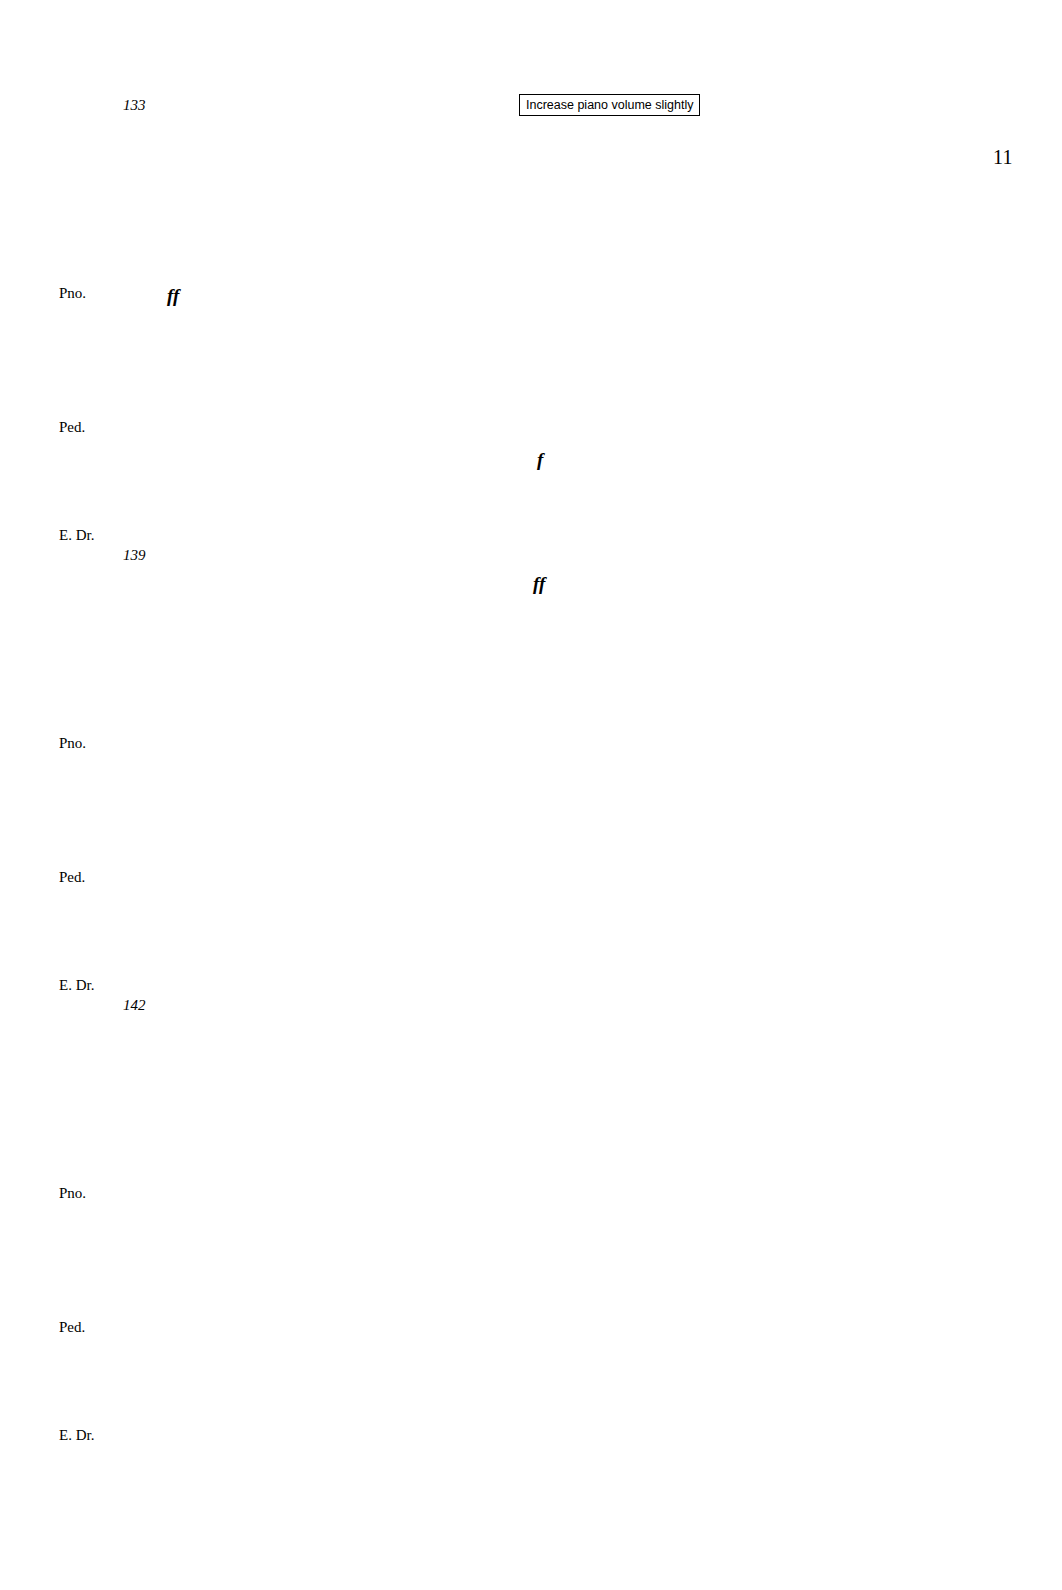11
System 1
133
Increase piano volume slightly
Pno.
Ped.
E. Dr.
ff
f
ff
System 2
139
Pno.
Ped.
E. Dr.
System 3
142
Pno.
Ped.
E. Dr.